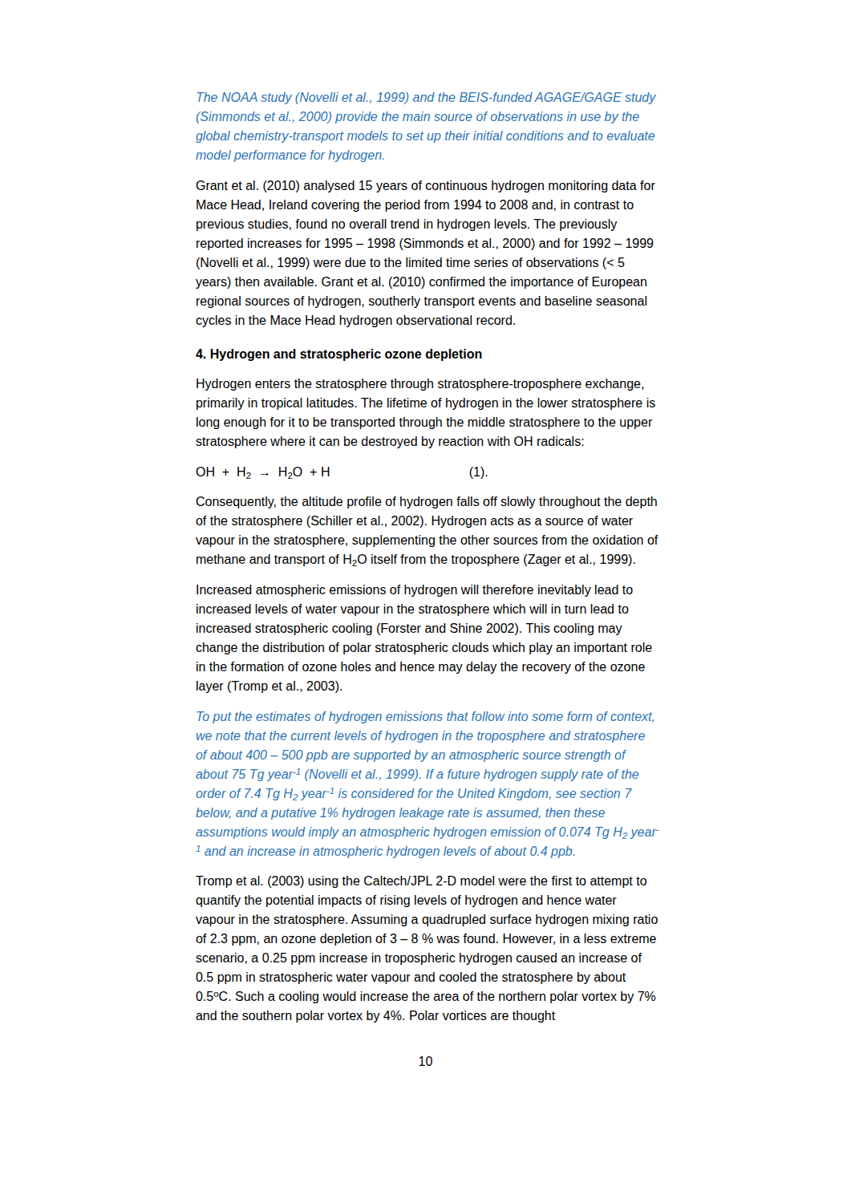The NOAA study (Novelli et al., 1999) and the BEIS-funded AGAGE/GAGE study (Simmonds et al., 2000) provide the main source of observations in use by the global chemistry-transport models to set up their initial conditions and to evaluate model performance for hydrogen.
Grant et al. (2010) analysed 15 years of continuous hydrogen monitoring data for Mace Head, Ireland covering the period from 1994 to 2008 and, in contrast to previous studies, found no overall trend in hydrogen levels. The previously reported increases for 1995 – 1998 (Simmonds et al., 2000) and for 1992 – 1999 (Novelli et al., 1999) were due to the limited time series of observations (< 5 years) then available. Grant et al. (2010) confirmed the importance of European regional sources of hydrogen, southerly transport events and baseline seasonal cycles in the Mace Head hydrogen observational record.
4. Hydrogen and stratospheric ozone depletion
Hydrogen enters the stratosphere through stratosphere-troposphere exchange, primarily in tropical latitudes. The lifetime of hydrogen in the lower stratosphere is long enough for it to be transported through the middle stratosphere to the upper stratosphere where it can be destroyed by reaction with OH radicals:
OH + H2 → H2O + H(1).
Consequently, the altitude profile of hydrogen falls off slowly throughout the depth of the stratosphere (Schiller et al., 2002). Hydrogen acts as a source of water vapour in the stratosphere, supplementing the other sources from the oxidation of methane and transport of H2O itself from the troposphere (Zager et al., 1999).
Increased atmospheric emissions of hydrogen will therefore inevitably lead to increased levels of water vapour in the stratosphere which will in turn lead to increased stratospheric cooling (Forster and Shine 2002). This cooling may change the distribution of polar stratospheric clouds which play an important role in the formation of ozone holes and hence may delay the recovery of the ozone layer (Tromp et al., 2003).
To put the estimates of hydrogen emissions that follow into some form of context, we note that the current levels of hydrogen in the troposphere and stratosphere of about 400 – 500 ppb are supported by an atmospheric source strength of about 75 Tg year-1 (Novelli et al., 1999). If a future hydrogen supply rate of the order of 7.4 Tg H2 year-1 is considered for the United Kingdom, see section 7 below, and a putative 1% hydrogen leakage rate is assumed, then these assumptions would imply an atmospheric hydrogen emission of 0.074 Tg H2 year-1 and an increase in atmospheric hydrogen levels of about 0.4 ppb.
Tromp et al. (2003) using the Caltech/JPL 2-D model were the first to attempt to quantify the potential impacts of rising levels of hydrogen and hence water vapour in the stratosphere. Assuming a quadrupled surface hydrogen mixing ratio of 2.3 ppm, an ozone depletion of 3 – 8 % was found. However, in a less extreme scenario, a 0.25 ppm increase in tropospheric hydrogen caused an increase of 0.5 ppm in stratospheric water vapour and cooled the stratosphere by about 0.5oC. Such a cooling would increase the area of the northern polar vortex by 7% and the southern polar vortex by 4%. Polar vortices are thought
10